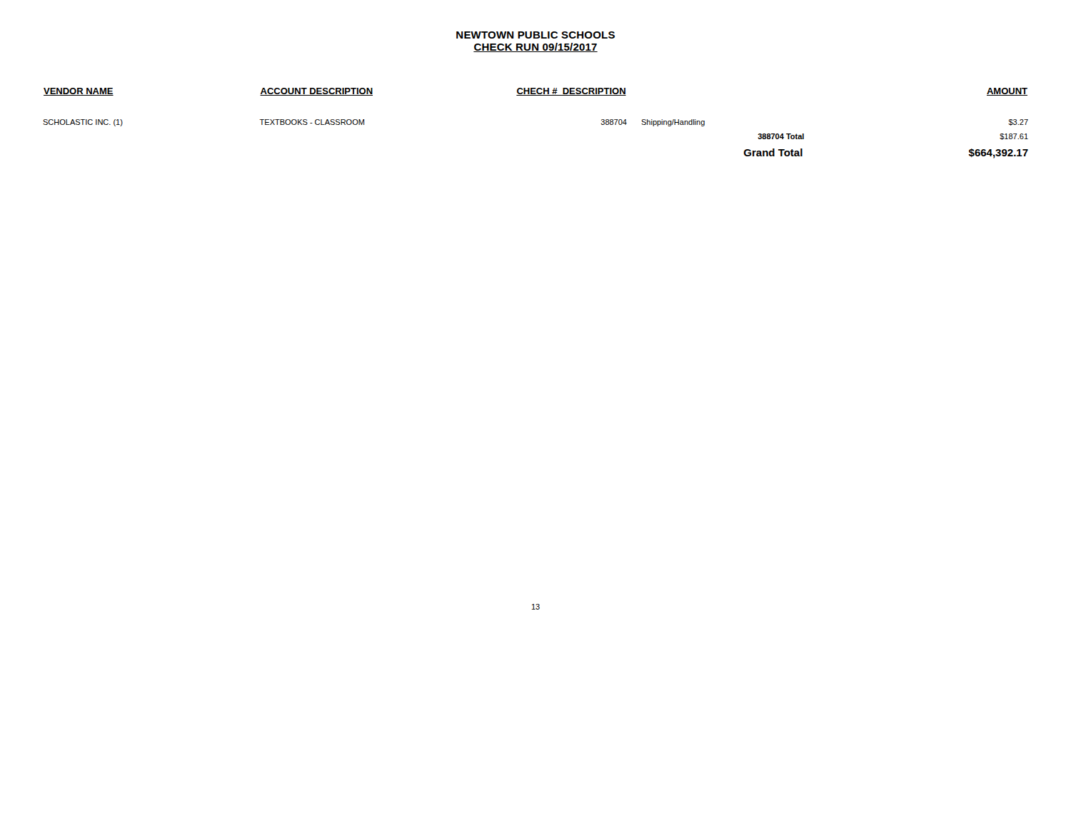NEWTOWN PUBLIC SCHOOLS
CHECK RUN 09/15/2017
| VENDOR NAME | ACCOUNT DESCRIPTION | CHECH # DESCRIPTION | AMOUNT |
| --- | --- | --- | --- |
| SCHOLASTIC INC. (1) | TEXTBOOKS - CLASSROOM | 388704 | Shipping/Handling | $3.27 |
| | | 388704 Total | $187.61 |
| | | Grand Total | $664,392.17 |
13